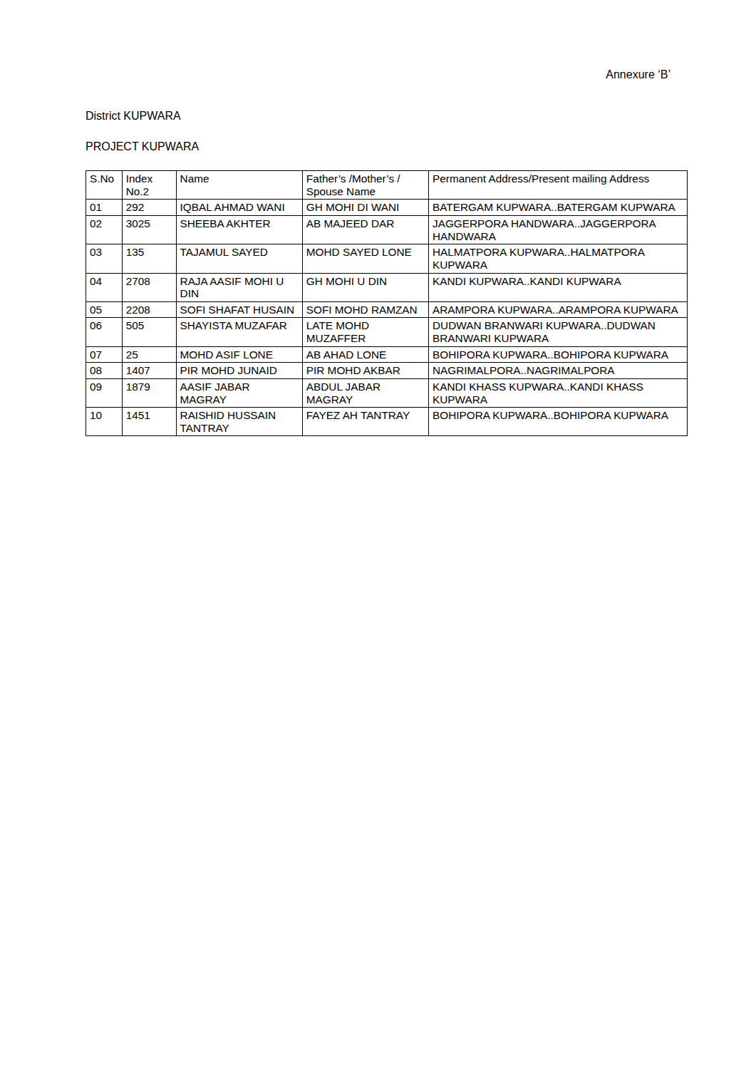Annexure ‘B’
District KUPWARA
PROJECT KUPWARA
| S.No | Index No.2 | Name | Father’s /Mother’s / Spouse Name | Permanent Address/Present mailing Address |
| --- | --- | --- | --- | --- |
| 01 | 292 | IQBAL AHMAD WANI | GH MOHI DI WANI | BATERGAM KUPWARA..BATERGAM KUPWARA |
| 02 | 3025 | SHEEBA AKHTER | AB MAJEED DAR | JAGGERPORA HANDWARA..JAGGERPORA HANDWARA |
| 03 | 135 | TAJAMUL SAYED | MOHD SAYED LONE | HALMATPORA KUPWARA..HALMATPORA KUPWARA |
| 04 | 2708 | RAJA AASIF MOHI U DIN | GH MOHI U DIN | KANDI KUPWARA..KANDI KUPWARA |
| 05 | 2208 | SOFI SHAFAT HUSAIN | SOFI MOHD RAMZAN | ARAMPORA KUPWARA..ARAMPORA KUPWARA |
| 06 | 505 | SHAYISTA MUZAFAR | LATE MOHD MUZAFFER | DUDWAN BRANWARI KUPWARA..DUDWAN BRANWARI KUPWARA |
| 07 | 25 | MOHD ASIF LONE | AB AHAD LONE | BOHIPORA KUPWARA..BOHIPORA KUPWARA |
| 08 | 1407 | PIR MOHD JUNAID | PIR MOHD AKBAR | NAGRIMALPORA..NAGRIMALPORA |
| 09 | 1879 | AASIF JABAR MAGRAY | ABDUL JABAR MAGRAY | KANDI KHASS KUPWARA..KANDI KHASS KUPWARA |
| 10 | 1451 | RAISHID HUSSAIN TANTRAY | FAYEZ AH TANTRAY | BOHIPORA KUPWARA..BOHIPORA KUPWARA |